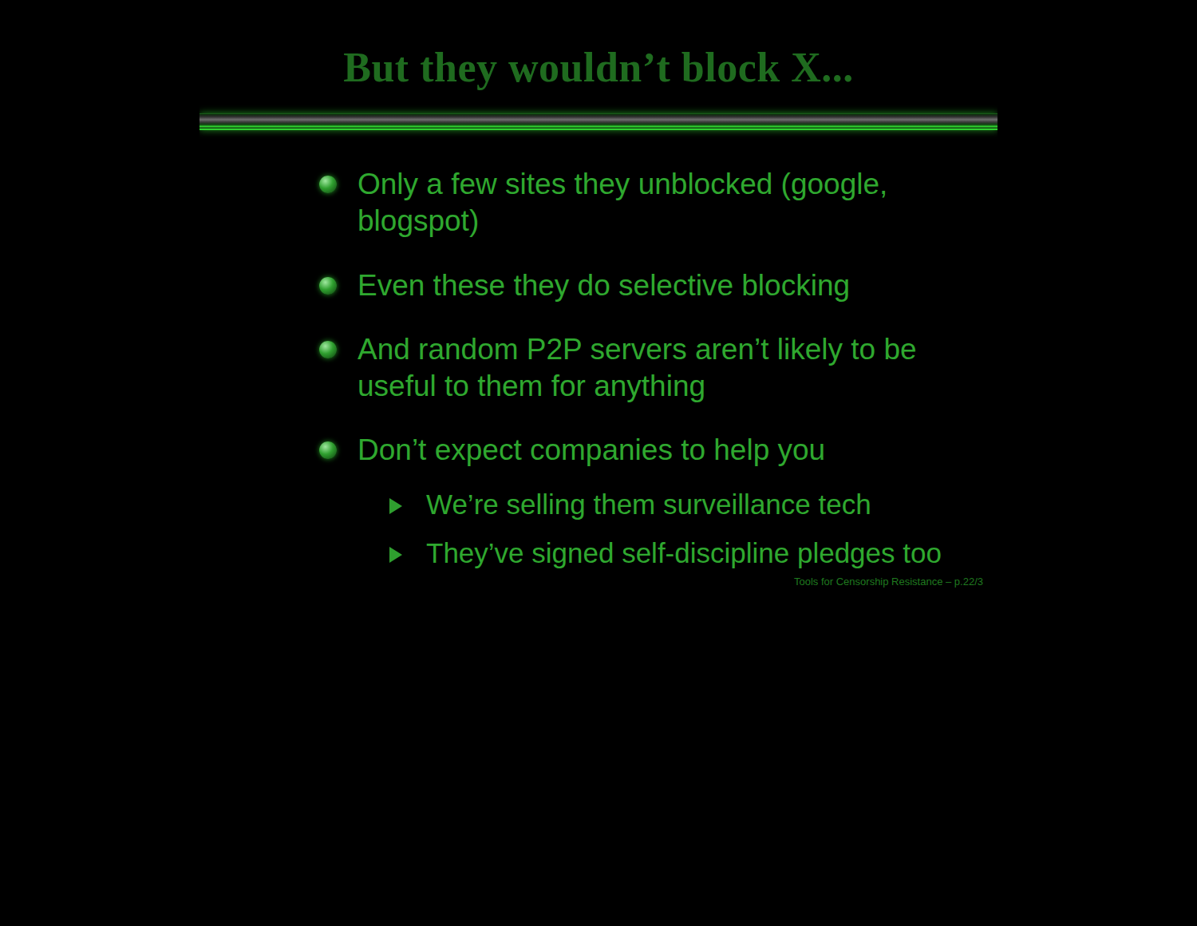But they wouldn’t block X...
Only a few sites they unblocked (google, blogspot)
Even these they do selective blocking
And random P2P servers aren’t likely to be useful to them for anything
Don’t expect companies to help you
We’re selling them surveillance tech
They’ve signed self-discipline pledges too
Tools for Censorship Resistance – p.22/3